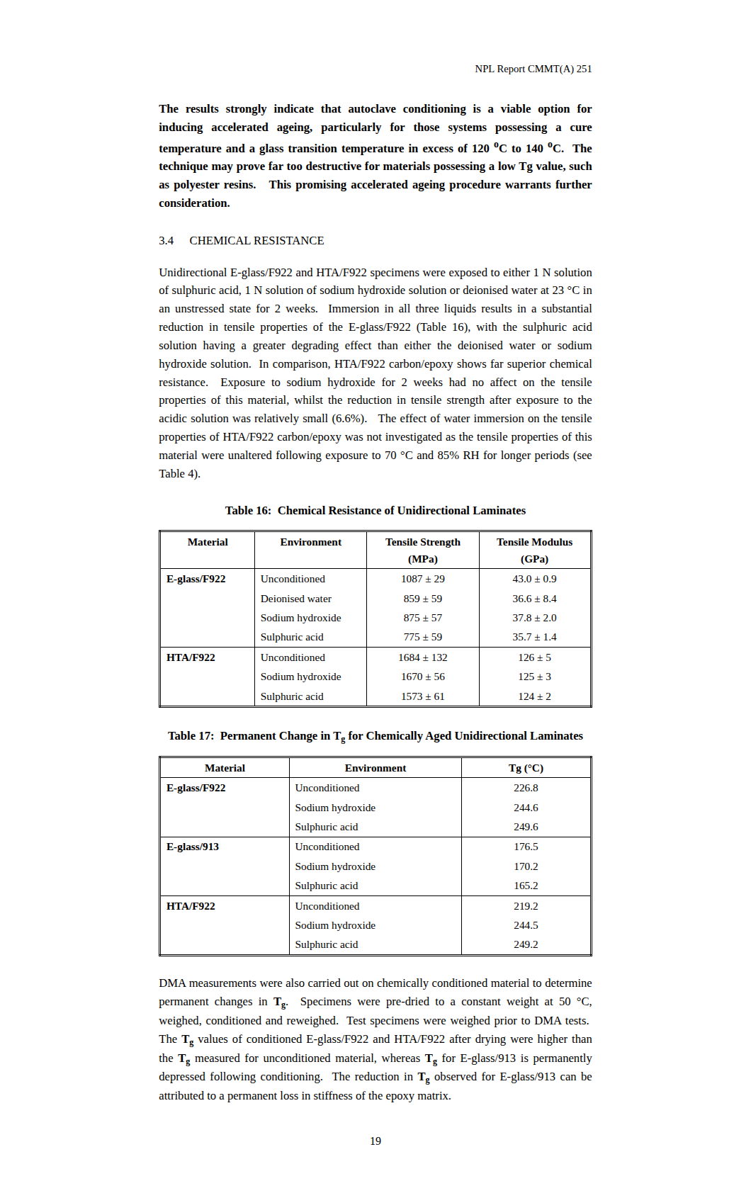NPL Report CMMT(A) 251
The results strongly indicate that autoclave conditioning is a viable option for inducing accelerated ageing, particularly for those systems possessing a cure temperature and a glass transition temperature in excess of 120 oC to 140 oC. The technique may prove far too destructive for materials possessing a low Tg value, such as polyester resins. This promising accelerated ageing procedure warrants further consideration.
3.4 CHEMICAL RESISTANCE
Unidirectional E-glass/F922 and HTA/F922 specimens were exposed to either 1 N solution of sulphuric acid, 1 N solution of sodium hydroxide solution or deionised water at 23 °C in an unstressed state for 2 weeks. Immersion in all three liquids results in a substantial reduction in tensile properties of the E-glass/F922 (Table 16), with the sulphuric acid solution having a greater degrading effect than either the deionised water or sodium hydroxide solution. In comparison, HTA/F922 carbon/epoxy shows far superior chemical resistance. Exposure to sodium hydroxide for 2 weeks had no affect on the tensile properties of this material, whilst the reduction in tensile strength after exposure to the acidic solution was relatively small (6.6%). The effect of water immersion on the tensile properties of HTA/F922 carbon/epoxy was not investigated as the tensile properties of this material were unaltered following exposure to 70 °C and 85% RH for longer periods (see Table 4).
Table 16: Chemical Resistance of Unidirectional Laminates
| Material | Environment | Tensile Strength (MPa) | Tensile Modulus (GPa) |
| --- | --- | --- | --- |
| E-glass/F922 | Unconditioned | 1087 ± 29 | 43.0 ± 0.9 |
| | Deionised water | 859 ± 59 | 36.6 ± 8.4 |
| | Sodium hydroxide | 875 ± 57 | 37.8 ± 2.0 |
| | Sulphuric acid | 775 ± 59 | 35.7 ± 1.4 |
| HTA/F922 | Unconditioned | 1684 ± 132 | 126 ± 5 |
| | Sodium hydroxide | 1670 ± 56 | 125 ± 3 |
| | Sulphuric acid | 1573 ± 61 | 124 ± 2 |
Table 17: Permanent Change in Tg for Chemically Aged Unidirectional Laminates
| Material | Environment | Tg (°C) |
| --- | --- | --- |
| E-glass/F922 | Unconditioned | 226.8 |
| | Sodium hydroxide | 244.6 |
| | Sulphuric acid | 249.6 |
| E-glass/913 | Unconditioned | 176.5 |
| | Sodium hydroxide | 170.2 |
| | Sulphuric acid | 165.2 |
| HTA/F922 | Unconditioned | 219.2 |
| | Sodium hydroxide | 244.5 |
| | Sulphuric acid | 249.2 |
DMA measurements were also carried out on chemically conditioned material to determine permanent changes in Tg. Specimens were pre-dried to a constant weight at 50 °C, weighed, conditioned and reweighed. Test specimens were weighed prior to DMA tests. The Tg values of conditioned E-glass/F922 and HTA/F922 after drying were higher than the Tg measured for unconditioned material, whereas Tg for E-glass/913 is permanently depressed following conditioning. The reduction in Tg observed for E-glass/913 can be attributed to a permanent loss in stiffness of the epoxy matrix.
19